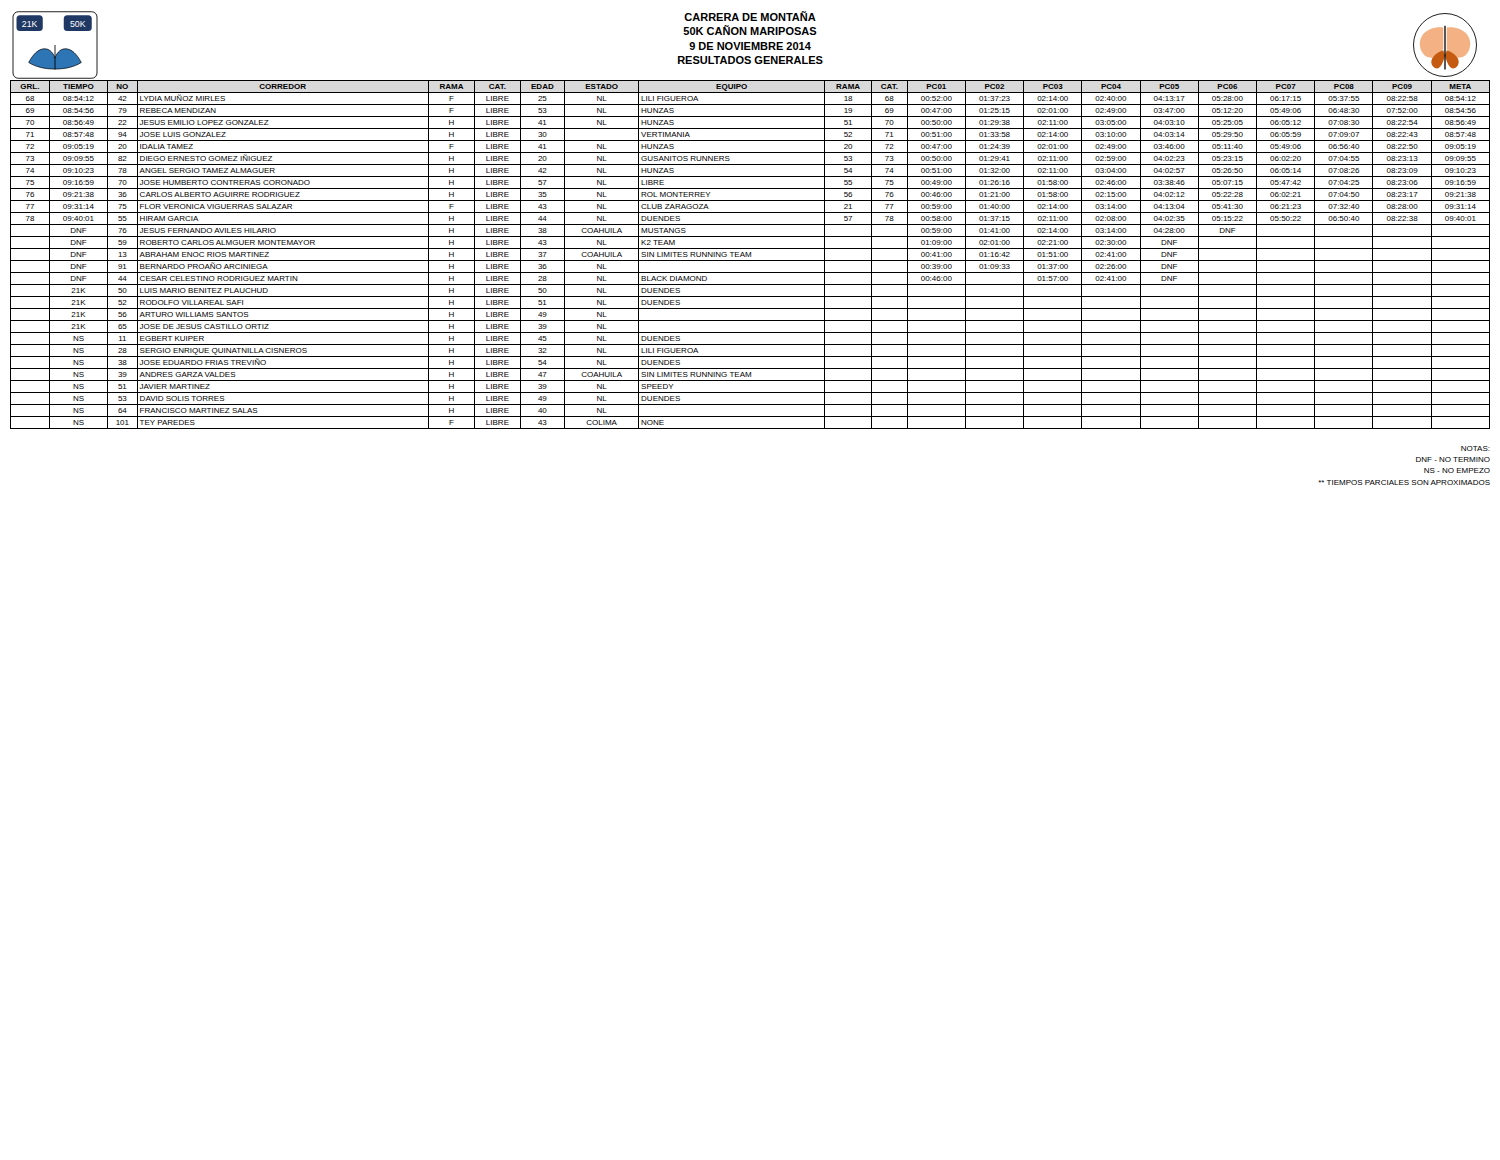21K 50K
CARRERA DE MONTAÑA
50K CAÑON MARIPOSAS
9 DE NOVIEMBRE 2014
RESULTADOS GENERALES
| GRL. | TIEMPO | NO | CORREDOR | RAMA | CAT. | EDAD | ESTADO | EQUIPO | RAMA | CAT. | PC01 | PC02 | PC03 | PC04 | PC05 | PC06 | PC07 | PC08 | PC09 | META |
| --- | --- | --- | --- | --- | --- | --- | --- | --- | --- | --- | --- | --- | --- | --- | --- | --- | --- | --- | --- | --- |
| 68 | 08:54:12 | 42 | LYDIA MUÑOZ MIRLES | F | LIBRE | 25 | NL | LILI FIGUEROA | 18 | 68 | 00:52:00 | 01:37:23 | 02:14:00 | 02:40:00 | 04:13:17 | 05:28:00 | 06:17:15 | 05:37:55 | 08:22:58 | 08:54:12 |
| 69 | 08:54:56 | 79 | REBECA MENDIZAN | F | LIBRE | 53 | NL | HUNZAS | 19 | 69 | 00:47:00 | 01:25:15 | 02:01:00 | 02:49:00 | 03:47:00 | 05:12:20 | 05:49:06 | 06:48:30 | 07:52:00 | 08:54:56 |
| 70 | 08:56:49 | 22 | JESUS EMILIO LOPEZ GONZALEZ | H | LIBRE | 41 | NL | HUNZAS | 51 | 70 | 00:50:00 | 01:29:38 | 02:11:00 | 03:05:00 | 04:03:10 | 05:25:05 | 06:05:12 | 07:08:30 | 08:22:54 | 08:56:49 |
| 71 | 08:57:48 | 94 | JOSE LUIS GONZALEZ | H | LIBRE | 30 | | VERTIMANIA | 52 | 71 | 00:51:00 | 01:33:58 | 02:14:00 | 03:10:00 | 04:03:14 | 05:29:50 | 06:05:59 | 07:09:07 | 08:22:43 | 08:57:48 |
| 72 | 09:05:19 | 20 | IDALIA TAMEZ | F | LIBRE | 41 | NL | HUNZAS | 20 | 72 | 00:47:00 | 01:24:39 | 02:01:00 | 02:49:00 | 03:46:00 | 05:11:40 | 05:49:06 | 06:56:40 | 08:22:50 | 09:05:19 |
| 73 | 09:09:55 | 82 | DIEGO ERNESTO GOMEZ IÑIGUEZ | H | LIBRE | 20 | NL | GUSANITOS RUNNERS | 53 | 73 | 00:50:00 | 01:29:41 | 02:11:00 | 02:59:00 | 04:02:23 | 05:23:15 | 06:02:20 | 07:04:55 | 08:23:13 | 09:09:55 |
| 74 | 09:10:23 | 78 | ANGEL SERGIO TAMEZ ALMAGUER | H | LIBRE | 42 | NL | HUNZAS | 54 | 74 | 00:51:00 | 01:32:00 | 02:11:00 | 03:04:00 | 04:02:57 | 05:26:50 | 06:05:14 | 07:08:26 | 08:23:09 | 09:10:23 |
| 75 | 09:16:59 | 70 | JOSE HUMBERTO CONTRERAS CORONADO | H | LIBRE | 57 | NL | LIBRE | 55 | 75 | 00:49:00 | 01:26:16 | 01:58:00 | 02:46:00 | 03:38:46 | 05:07:15 | 05:47:42 | 07:04:25 | 08:23:06 | 09:16:59 |
| 76 | 09:21:38 | 36 | CARLOS ALBERTO AGUIRRE RODRIGUEZ | H | LIBRE | 35 | NL | ROL MONTERREY | 56 | 76 | 00:46:00 | 01:21:00 | 01:58:00 | 02:15:00 | 04:02:12 | 05:22:28 | 06:02:21 | 07:04:50 | 08:23:17 | 09:21:38 |
| 77 | 09:31:14 | 75 | FLOR VERONICA VIGUERRAS SALAZAR | F | LIBRE | 43 | NL | CLUB ZARAGOZA | 21 | 77 | 00:59:00 | 01:40:00 | 02:14:00 | 03:14:00 | 04:13:04 | 05:41:30 | 06:21:23 | 07:32:40 | 08:28:00 | 09:31:14 |
| 78 | 09:40:01 | 55 | HIRAM GARCIA | H | LIBRE | 44 | NL | DUENDES | 57 | 78 | 00:58:00 | 01:37:15 | 02:11:00 | 02:08:00 | 04:02:35 | 05:15:22 | 05:50:22 | 06:50:40 | 08:22:38 | 09:40:01 |
| | DNF | 76 | JESUS FERNANDO AVILES HILARIO | H | LIBRE | 38 | COAHUILA | MUSTANGS | | | 00:59:00 | 01:41:00 | 02:14:00 | 03:14:00 | 04:28:00 | DNF | | | | |
| | DNF | 59 | ROBERTO CARLOS ALMGUER MONTEMAYOR | H | LIBRE | 43 | NL | K2 TEAM | | | 01:09:00 | 02:01:00 | 02:21:00 | 02:30:00 | DNF | | | | | |
| | DNF | 13 | ABRAHAM ENOC RIOS MARTINEZ | H | LIBRE | 37 | COAHUILA | SIN LIMITES RUNNING TEAM | | | 00:41:00 | 01:16:42 | 01:51:00 | 02:41:00 | DNF | | | | | |
| | DNF | 91 | BERNARDO PROAÑO ARCINIEGA | H | LIBRE | 36 | NL | | | | 00:39:00 | 01:09:33 | 01:37:00 | 02:26:00 | DNF | | | | | |
| | DNF | 44 | CESAR CELESTINO RODRIGUEZ MARTIN | H | LIBRE | 28 | NL | BLACK DIAMOND | | | 00:46:00 | | 01:57:00 | 02:41:00 | DNF | | | | | |
| | 21K | 50 | LUIS MARIO BENITEZ PLAUCHUD | H | LIBRE | 50 | NL | DUENDES | | | | | | | | | | | | |
| | 21K | 52 | RODOLFO VILLAREAL SAFI | H | LIBRE | 51 | NL | DUENDES | | | | | | | | | | | | |
| | 21K | 56 | ARTURO WILLIAMS SANTOS | H | LIBRE | 49 | NL | | | | | | | | | | | | | |
| | 21K | 65 | JOSE DE JESUS CASTILLO ORTIZ | H | LIBRE | 39 | NL | | | | | | | | | | | | | |
| | NS | 11 | EGBERT KUIPER | H | LIBRE | 45 | NL | DUENDES | | | | | | | | | | | | |
| | NS | 28 | SERGIO ENRIQUE QUINATNILLA CISNEROS | H | LIBRE | 32 | NL | LILI FIGUEROA | | | | | | | | | | | | |
| | NS | 38 | JOSE EDUARDO FRIAS TREVIÑO | H | LIBRE | 54 | NL | DUENDES | | | | | | | | | | | | |
| | NS | 39 | ANDRES GARZA VALDES | H | LIBRE | 47 | COAHUILA | SIN LIMITES RUNNING TEAM | | | | | | | | | | | | |
| | NS | 51 | JAVIER MARTINEZ | H | LIBRE | 39 | NL | SPEEDY | | | | | | | | | | | | |
| | NS | 53 | DAVID SOLIS TORRES | H | LIBRE | 49 | NL | DUENDES | | | | | | | | | | | | |
| | NS | 64 | FRANCISCO MARTINEZ SALAS | H | LIBRE | 40 | NL | | | | | | | | | | | | | |
| | NS | 101 | TEY PAREDES | F | LIBRE | 43 | COLIMA | NONE | | | | | | | | | | | | |
NOTAS:
DNF - NO TERMINO
NS - NO EMPEZO
** TIEMPOS PARCIALES SON APROXIMADOS